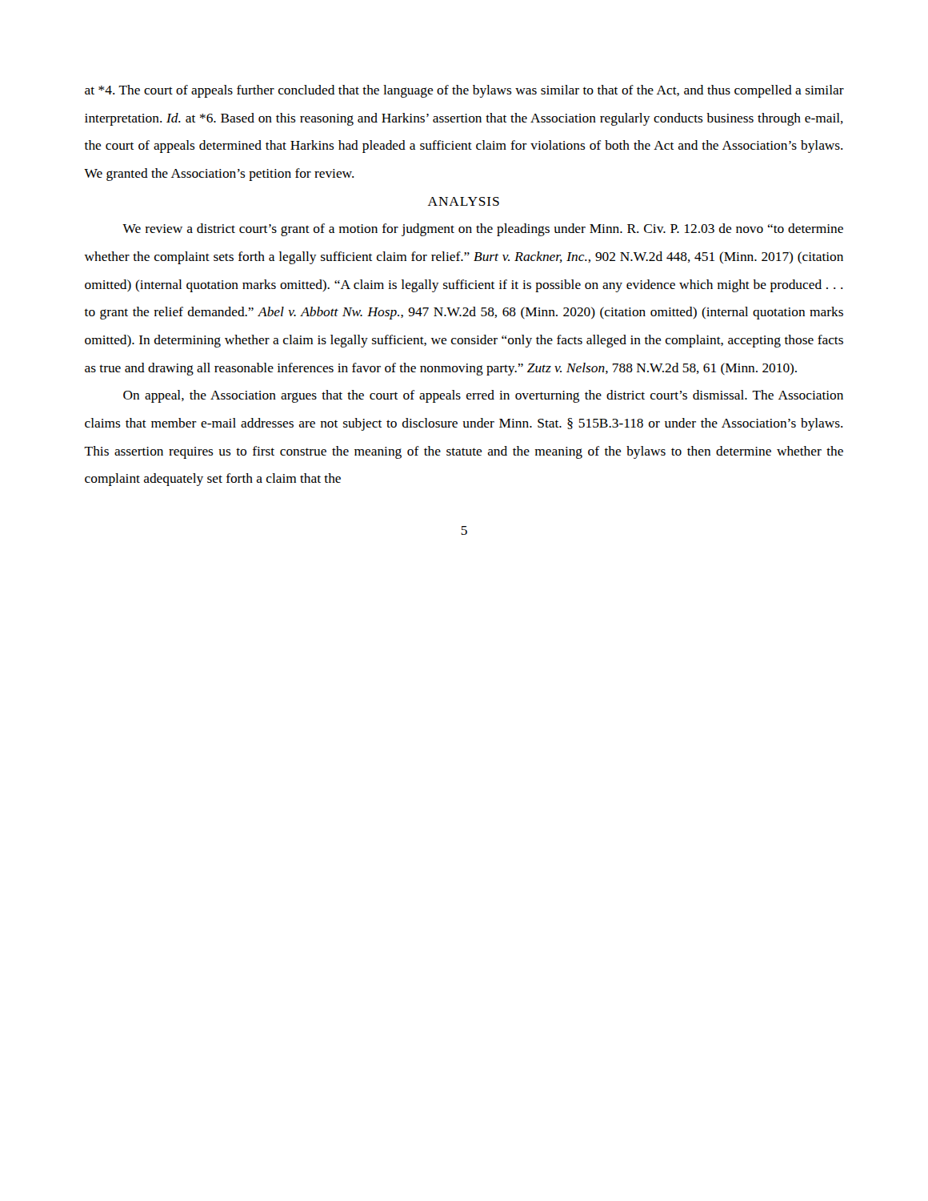at *4. The court of appeals further concluded that the language of the bylaws was similar to that of the Act, and thus compelled a similar interpretation. Id. at *6. Based on this reasoning and Harkins’ assertion that the Association regularly conducts business through e-mail, the court of appeals determined that Harkins had pleaded a sufficient claim for violations of both the Act and the Association’s bylaws. We granted the Association’s petition for review.
ANALYSIS
We review a district court’s grant of a motion for judgment on the pleadings under Minn. R. Civ. P. 12.03 de novo “to determine whether the complaint sets forth a legally sufficient claim for relief.” Burt v. Rackner, Inc., 902 N.W.2d 448, 451 (Minn. 2017) (citation omitted) (internal quotation marks omitted). “A claim is legally sufficient if it is possible on any evidence which might be produced . . . to grant the relief demanded.” Abel v. Abbott Nw. Hosp., 947 N.W.2d 58, 68 (Minn. 2020) (citation omitted) (internal quotation marks omitted). In determining whether a claim is legally sufficient, we consider “only the facts alleged in the complaint, accepting those facts as true and drawing all reasonable inferences in favor of the nonmoving party.” Zutz v. Nelson, 788 N.W.2d 58, 61 (Minn. 2010).
On appeal, the Association argues that the court of appeals erred in overturning the district court’s dismissal. The Association claims that member e-mail addresses are not subject to disclosure under Minn. Stat. § 515B.3-118 or under the Association’s bylaws. This assertion requires us to first construe the meaning of the statute and the meaning of the bylaws to then determine whether the complaint adequately set forth a claim that the
5